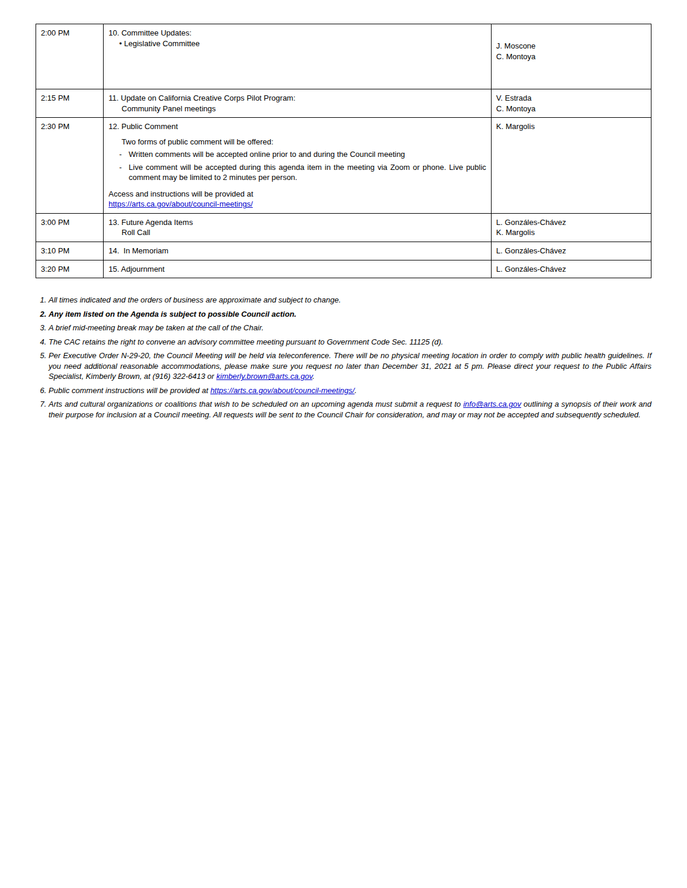| 2:00 PM | 10. Committee Updates: • Legislative Committee | J. Moscone C. Montoya |
| 2:15 PM | 11. Update on California Creative Corps Pilot Program: Community Panel meetings | V. Estrada C. Montoya |
| 2:30 PM | 12. Public Comment Two forms of public comment will be offered: Written comments will be accepted online prior to and during the Council meeting Live comment will be accepted during this agenda item in the meeting via Zoom or phone. Live public comment may be limited to 2 minutes per person. Access and instructions will be provided at https://arts.ca.gov/about/council-meetings/ | K. Margolis |
| 3:00 PM | 13. Future Agenda Items Roll Call | L. Gonzáles-Chávez K. Margolis |
| 3:10 PM | 14. In Memoriam | L. Gonzáles-Chávez |
| 3:20 PM | 15. Adjournment | L. Gonzáles-Chávez |
All times indicated and the orders of business are approximate and subject to change.
Any item listed on the Agenda is subject to possible Council action.
A brief mid-meeting break may be taken at the call of the Chair.
The CAC retains the right to convene an advisory committee meeting pursuant to Government Code Sec. 11125 (d).
Per Executive Order N-29-20, the Council Meeting will be held via teleconference. There will be no physical meeting location in order to comply with public health guidelines. If you need additional reasonable accommodations, please make sure you request no later than December 31, 2021 at 5 pm. Please direct your request to the Public Affairs Specialist, Kimberly Brown, at (916) 322-6413 or kimberly.brown@arts.ca.gov.
Public comment instructions will be provided at https://arts.ca.gov/about/council-meetings/.
Arts and cultural organizations or coalitions that wish to be scheduled on an upcoming agenda must submit a request to info@arts.ca.gov outlining a synopsis of their work and their purpose for inclusion at a Council meeting. All requests will be sent to the Council Chair for consideration, and may or may not be accepted and subsequently scheduled.